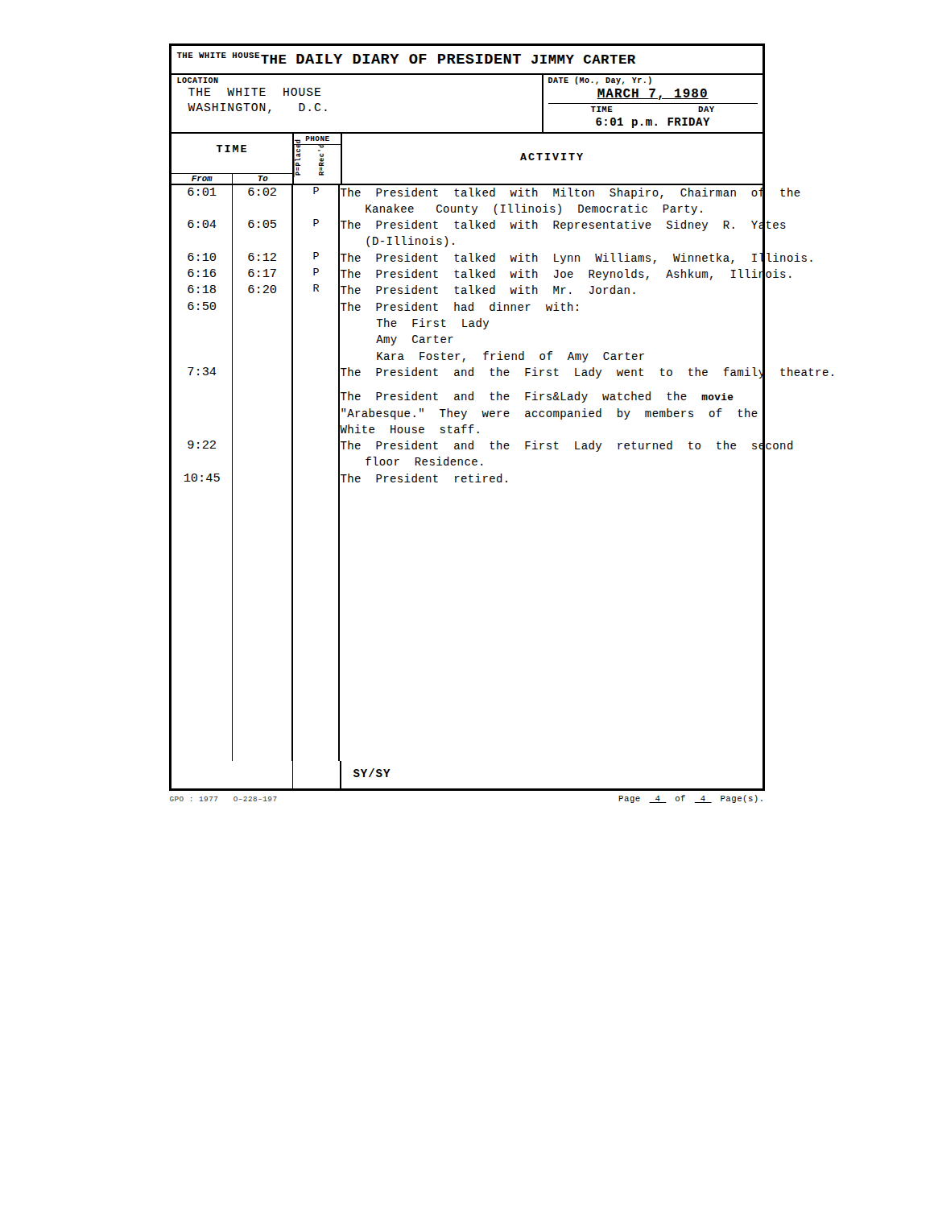THE WHITE HOUSE
THE DAILY DIARY OF PRESIDENT JIMMY CARTER
LOCATION
THE WHITE HOUSE
WASHINGTON, D.C.
DATE (Mo., Day, Yr.)
MARCH 7, 1980
TIME DAY
6:01 p.m. FRIDAY
TIME
From
To
PHONE
P=Placed R=Rec'd
ACTIVITY
| 6:01 | 6:02 | P | The President talked with Milton Shapiro, Chairman of the Kanakee County (Illinois) Democratic Party. |
| 6:04 | 6:05 | P | The President talked with Representative Sidney R. Yates (D-Illinois). |
| 6:10 | 6:12 | P | The President talked with Lynn Williams, Winnetka, Illinois. |
| 6:16 | 6:17 | P | The President talked with Joe Reynolds, Ashkum, Illinois. |
| 6:18 | 6:20 | R | The President talked with Mr. Jordan. |
| 6:50 | | | The President had dinner with: The First Lady Amy Carter Kara Foster, friend of Amy Carter |
| 7:34 | | | The President and the First Lady went to the family theatre. The President and the Firs&Lady watched the movie "Arabesque." They were accompanied by members of the White House staff. |
| 9:22 | | | The President and the First Lady returned to the second floor Residence. |
| 10:45 | | | The President retired. |
SY/SY
GPO : 1977 O–228–197
Page 4 of 4 Page(s).